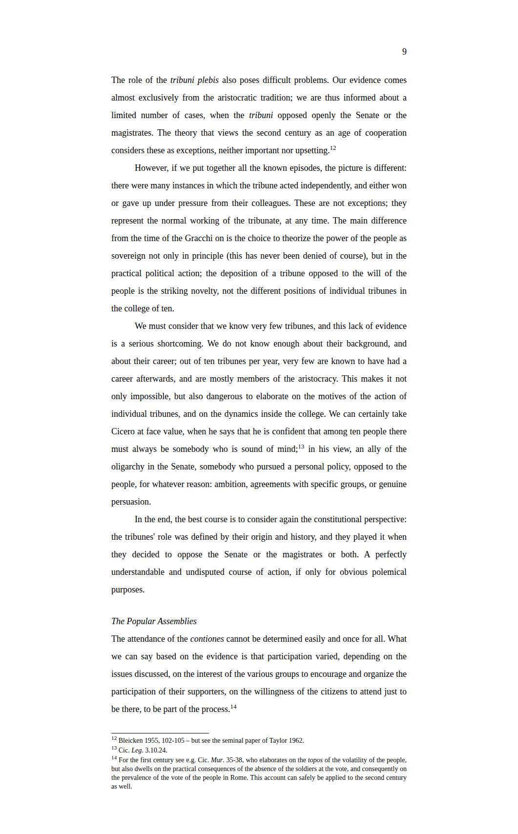9
The role of the tribuni plebis also poses difficult problems. Our evidence comes almost exclusively from the aristocratic tradition; we are thus informed about a limited number of cases, when the tribuni opposed openly the Senate or the magistrates. The theory that views the second century as an age of cooperation considers these as exceptions, neither important nor upsetting.12
However, if we put together all the known episodes, the picture is different: there were many instances in which the tribune acted independently, and either won or gave up under pressure from their colleagues. These are not exceptions; they represent the normal working of the tribunate, at any time. The main difference from the time of the Gracchi on is the choice to theorize the power of the people as sovereign not only in principle (this has never been denied of course), but in the practical political action; the deposition of a tribune opposed to the will of the people is the striking novelty, not the different positions of individual tribunes in the college of ten.
We must consider that we know very few tribunes, and this lack of evidence is a serious shortcoming. We do not know enough about their background, and about their career; out of ten tribunes per year, very few are known to have had a career afterwards, and are mostly members of the aristocracy. This makes it not only impossible, but also dangerous to elaborate on the motives of the action of individual tribunes, and on the dynamics inside the college. We can certainly take Cicero at face value, when he says that he is confident that among ten people there must always be somebody who is sound of mind;13 in his view, an ally of the oligarchy in the Senate, somebody who pursued a personal policy, opposed to the people, for whatever reason: ambition, agreements with specific groups, or genuine persuasion.
In the end, the best course is to consider again the constitutional perspective: the tribunes' role was defined by their origin and history, and they played it when they decided to oppose the Senate or the magistrates or both. A perfectly understandable and undisputed course of action, if only for obvious polemical purposes.
The Popular Assemblies
The attendance of the contiones cannot be determined easily and once for all. What we can say based on the evidence is that participation varied, depending on the issues discussed, on the interest of the various groups to encourage and organize the participation of their supporters, on the willingness of the citizens to attend just to be there, to be part of the process.14
12 Bleicken 1955, 102-105 – but see the seminal paper of Taylor 1962.
13 Cic. Leg. 3.10.24.
14 For the first century see e.g. Cic. Mur. 35-38, who elaborates on the topos of the volatility of the people, but also dwells on the practical consequences of the absence of the soldiers at the vote, and consequently on the prevalence of the vote of the people in Rome. This account can safely be applied to the second century as well.